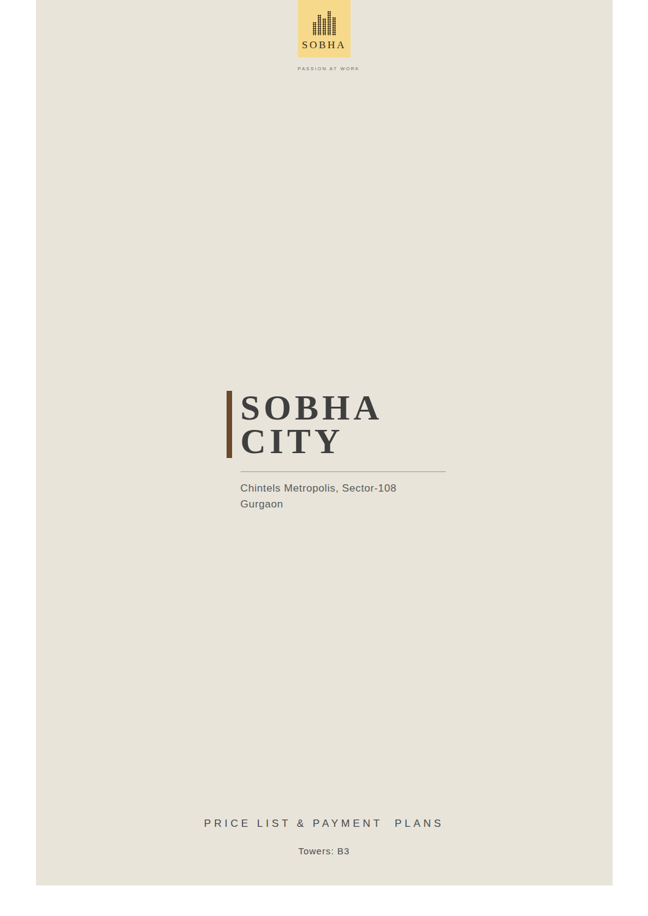SOBHA
PASSION AT WORK
SOBHA
CITY
Chintels Metropolis, Sector-108
Gurgaon
PRICE LIST & PAYMENT PLANS
Towers: B3